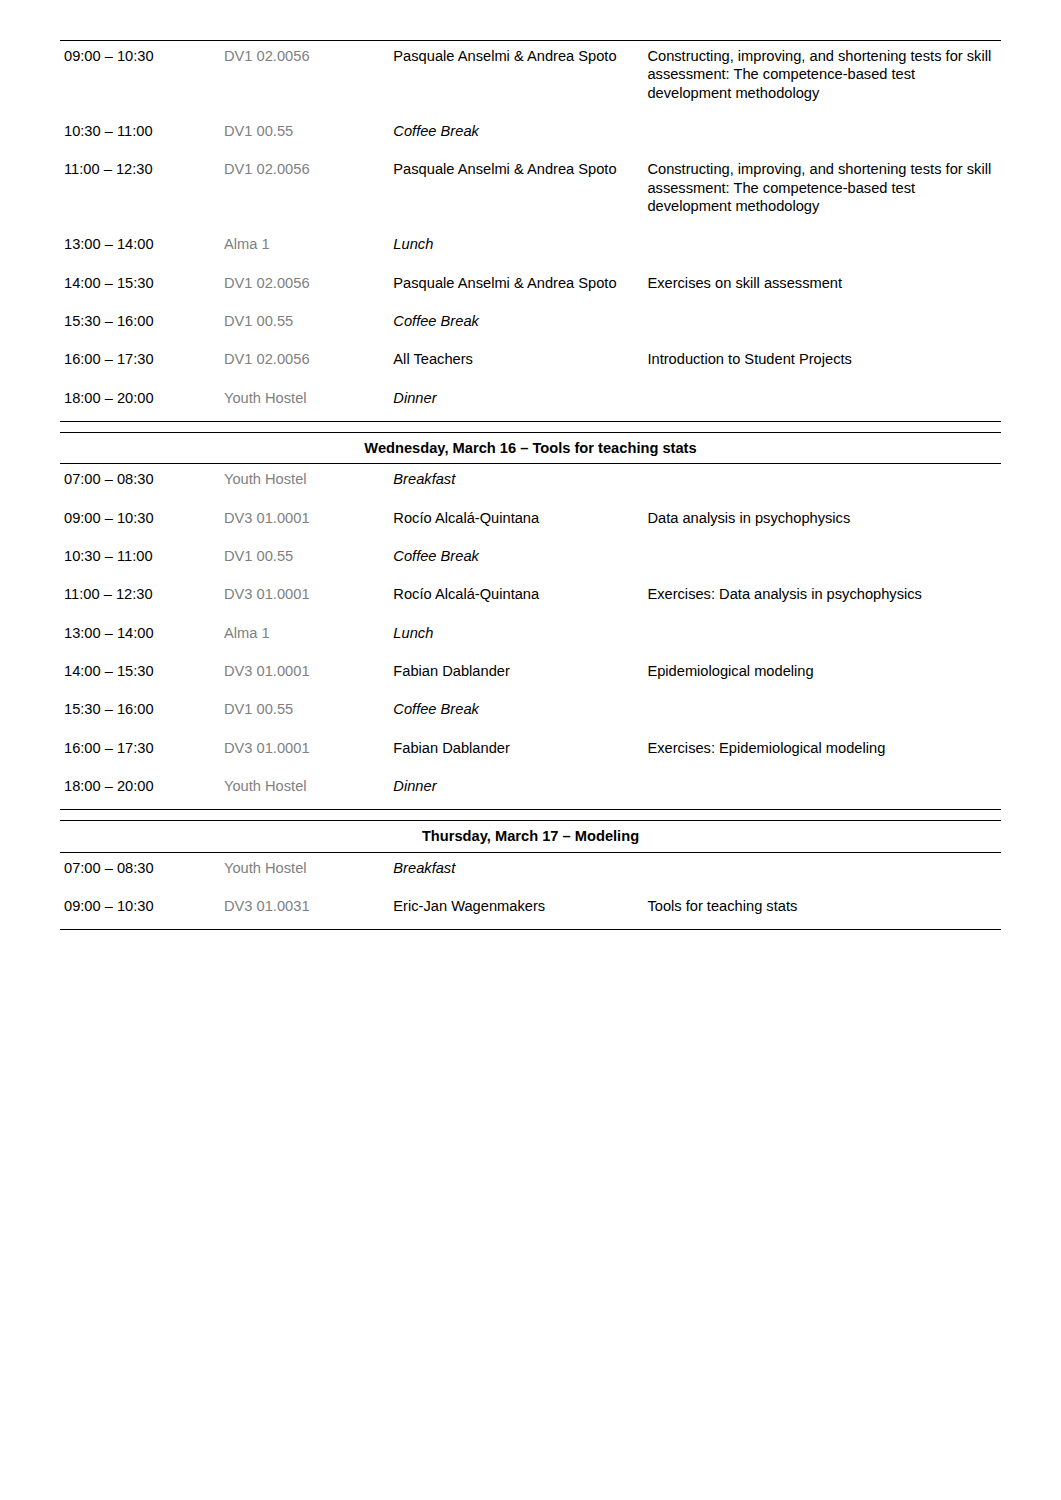| 09:00 – 10:30 | DV1 02.0056 | Pasquale Anselmi & Andrea Spoto | Constructing, improving, and shortening tests for skill assessment: The competence-based test development methodology |
| 10:30 – 11:00 | DV1 00.55 | Coffee Break | |
| 11:00 – 12:30 | DV1 02.0056 | Pasquale Anselmi & Andrea Spoto | Constructing, improving, and shortening tests for skill assessment: The competence-based test development methodology |
| 13:00 – 14:00 | Alma 1 | Lunch | |
| 14:00 – 15:30 | DV1 02.0056 | Pasquale Anselmi & Andrea Spoto | Exercises on skill assessment |
| 15:30 – 16:00 | DV1 00.55 | Coffee Break | |
| 16:00 – 17:30 | DV1 02.0056 | All Teachers | Introduction to Student Projects |
| 18:00 – 20:00 | Youth Hostel | Dinner | |
| Wednesday, March 16 – Tools for teaching stats |
| 07:00 – 08:30 | Youth Hostel | Breakfast | |
| 09:00 – 10:30 | DV3 01.0001 | Rocío Alcalá-Quintana | Data analysis in psychophysics |
| 10:30 – 11:00 | DV1 00.55 | Coffee Break | |
| 11:00 – 12:30 | DV3 01.0001 | Rocío Alcalá-Quintana | Exercises: Data analysis in psychophysics |
| 13:00 – 14:00 | Alma 1 | Lunch | |
| 14:00 – 15:30 | DV3 01.0001 | Fabian Dablander | Epidemiological modeling |
| 15:30 – 16:00 | DV1 00.55 | Coffee Break | |
| 16:00 – 17:30 | DV3 01.0001 | Fabian Dablander | Exercises: Epidemiological modeling |
| 18:00 – 20:00 | Youth Hostel | Dinner | |
| Thursday, March 17 – Modeling |
| 07:00 – 08:30 | Youth Hostel | Breakfast | |
| 09:00 – 10:30 | DV3 01.0031 | Eric-Jan Wagenmakers | Tools for teaching stats |